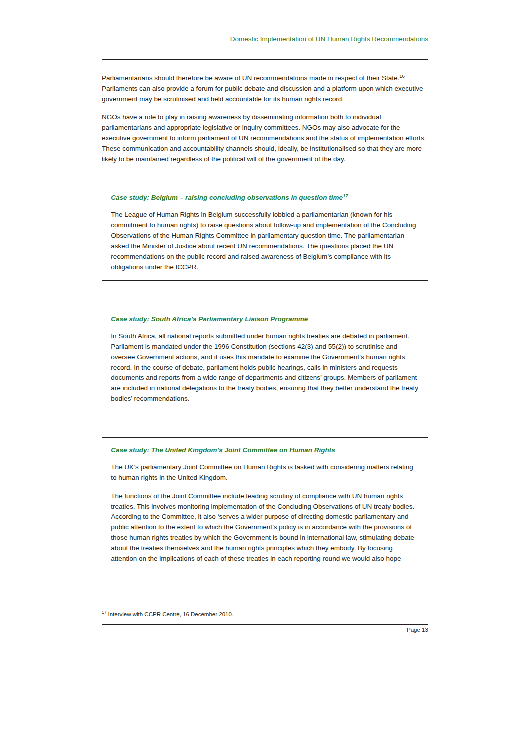Domestic Implementation of UN Human Rights Recommendations
Parliamentarians should therefore be aware of UN recommendations made in respect of their State.16 Parliaments can also provide a forum for public debate and discussion and a platform upon which executive government may be scrutinised and held accountable for its human rights record.
NGOs have a role to play in raising awareness by disseminating information both to individual parliamentarians and appropriate legislative or inquiry committees. NGOs may also advocate for the executive government to inform parliament of UN recommendations and the status of implementation efforts. These communication and accountability channels should, ideally, be institutionalised so that they are more likely to be maintained regardless of the political will of the government of the day.
Case study: Belgium – raising concluding observations in question time17
The League of Human Rights in Belgium successfully lobbied a parliamentarian (known for his commitment to human rights) to raise questions about follow-up and implementation of the Concluding Observations of the Human Rights Committee in parliamentary question time. The parliamentarian asked the Minister of Justice about recent UN recommendations. The questions placed the UN recommendations on the public record and raised awareness of Belgium’s compliance with its obligations under the ICCPR.
Case study: South Africa’s Parliamentary Liaison Programme
In South Africa, all national reports submitted under human rights treaties are debated in parliament. Parliament is mandated under the 1996 Constitution (sections 42(3) and 55(2)) to scrutinise and oversee Government actions, and it uses this mandate to examine the Government’s human rights record. In the course of debate, parliament holds public hearings, calls in ministers and requests documents and reports from a wide range of departments and citizens’ groups. Members of parliament are included in national delegations to the treaty bodies, ensuring that they better understand the treaty bodies’ recommendations.
Case study: The United Kingdom’s Joint Committee on Human Rights
The UK’s parliamentary Joint Committee on Human Rights is tasked with considering matters relating to human rights in the United Kingdom.
The functions of the Joint Committee include leading scrutiny of compliance with UN human rights treaties. This involves monitoring implementation of the Concluding Observations of UN treaty bodies. According to the Committee, it also ‘serves a wider purpose of directing domestic parliamentary and public attention to the extent to which the Government’s policy is in accordance with the provisions of those human rights treaties by which the Government is bound in international law, stimulating debate about the treaties themselves and the human rights principles which they embody. By focusing attention on the implications of each of these treaties in each reporting round we would also hope
17 Interview with CCPR Centre, 16 December 2010.
Page 13